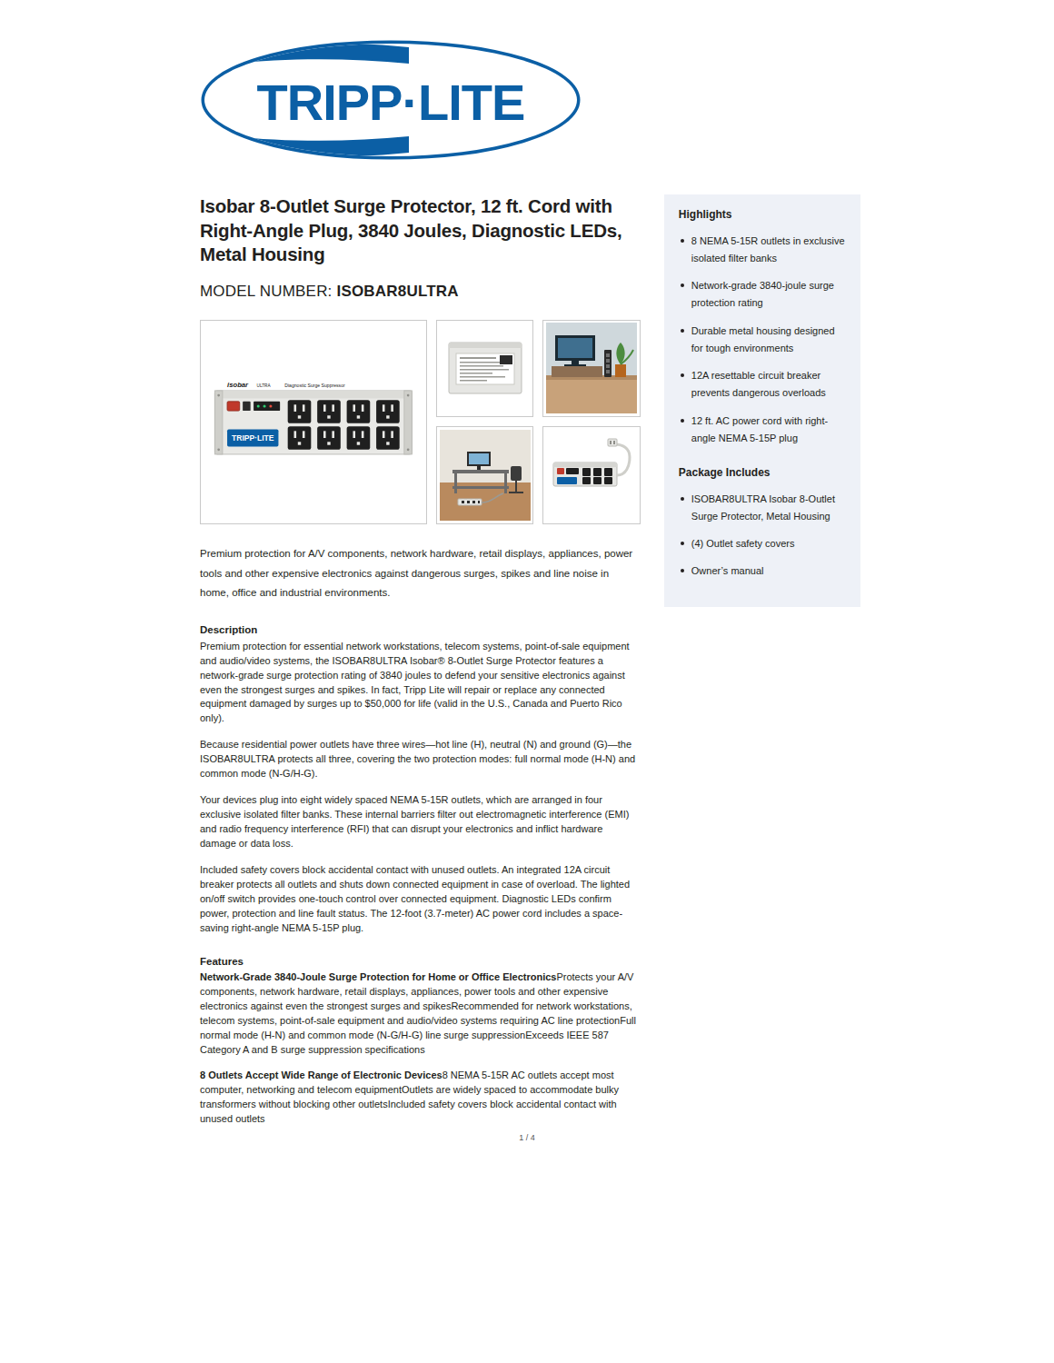TRIPP·LITE
Isobar 8-Outlet Surge Protector, 12 ft. Cord with Right-Angle Plug, 3840 Joules, Diagnostic LEDs, Metal Housing
MODEL NUMBER: ISOBAR8ULTRA
isobar ULTRA Diagnostic Surge Suppressor TRIPP·LITE
Premium protection for A/V components, network hardware, retail displays, appliances, power tools and other expensive electronics against dangerous surges, spikes and line noise in home, office and industrial environments.
Description
Premium protection for essential network workstations, telecom systems, point-of-sale equipment and audio/video systems, the ISOBAR8ULTRA Isobar® 8-Outlet Surge Protector features a network-grade surge protection rating of 3840 joules to defend your sensitive electronics against even the strongest surges and spikes. In fact, Tripp Lite will repair or replace any connected equipment damaged by surges up to $50,000 for life (valid in the U.S., Canada and Puerto Rico only).
Because residential power outlets have three wires—hot line (H), neutral (N) and ground (G)—the ISOBAR8ULTRA protects all three, covering the two protection modes: full normal mode (H-N) and common mode (N-G/H-G).
Your devices plug into eight widely spaced NEMA 5-15R outlets, which are arranged in four exclusive isolated filter banks. These internal barriers filter out electromagnetic interference (EMI) and radio frequency interference (RFI) that can disrupt your electronics and inflict hardware damage or data loss.
Included safety covers block accidental contact with unused outlets. An integrated 12A circuit breaker protects all outlets and shuts down connected equipment in case of overload. The lighted on/off switch provides one-touch control over connected equipment. Diagnostic LEDs confirm power, protection and line fault status. The 12-foot (3.7-meter) AC power cord includes a space-saving right-angle NEMA 5-15P plug.
Features
Network-Grade 3840-Joule Surge Protection for Home or Office Electronics Protects your A/V components, network hardware, retail displays, appliances, power tools and other expensive electronics against even the strongest surges and spikesRecommended for network workstations, telecom systems, point-of-sale equipment and audio/video systems requiring AC line protectionFull normal mode (H-N) and common mode (N-G/H-G) line surge suppressionExceeds IEEE 587 Category A and B surge suppression specifications
8 Outlets Accept Wide Range of Electronic Devices8 NEMA 5-15R AC outlets accept most computer, networking and telecom equipmentOutlets are widely spaced to accommodate bulky transformers without blocking other outletsIncluded safety covers block accidental contact with unused outlets
Highlights
8 NEMA 5-15R outlets in exclusive isolated filter banks
Network-grade 3840-joule surge protection rating
Durable metal housing designed for tough environments
12A resettable circuit breaker prevents dangerous overloads
12 ft. AC power cord with right-angle NEMA 5-15P plug
Package Includes
ISOBAR8ULTRA Isobar 8-Outlet Surge Protector, Metal Housing
(4) Outlet safety covers
Owner’s manual
1 / 4